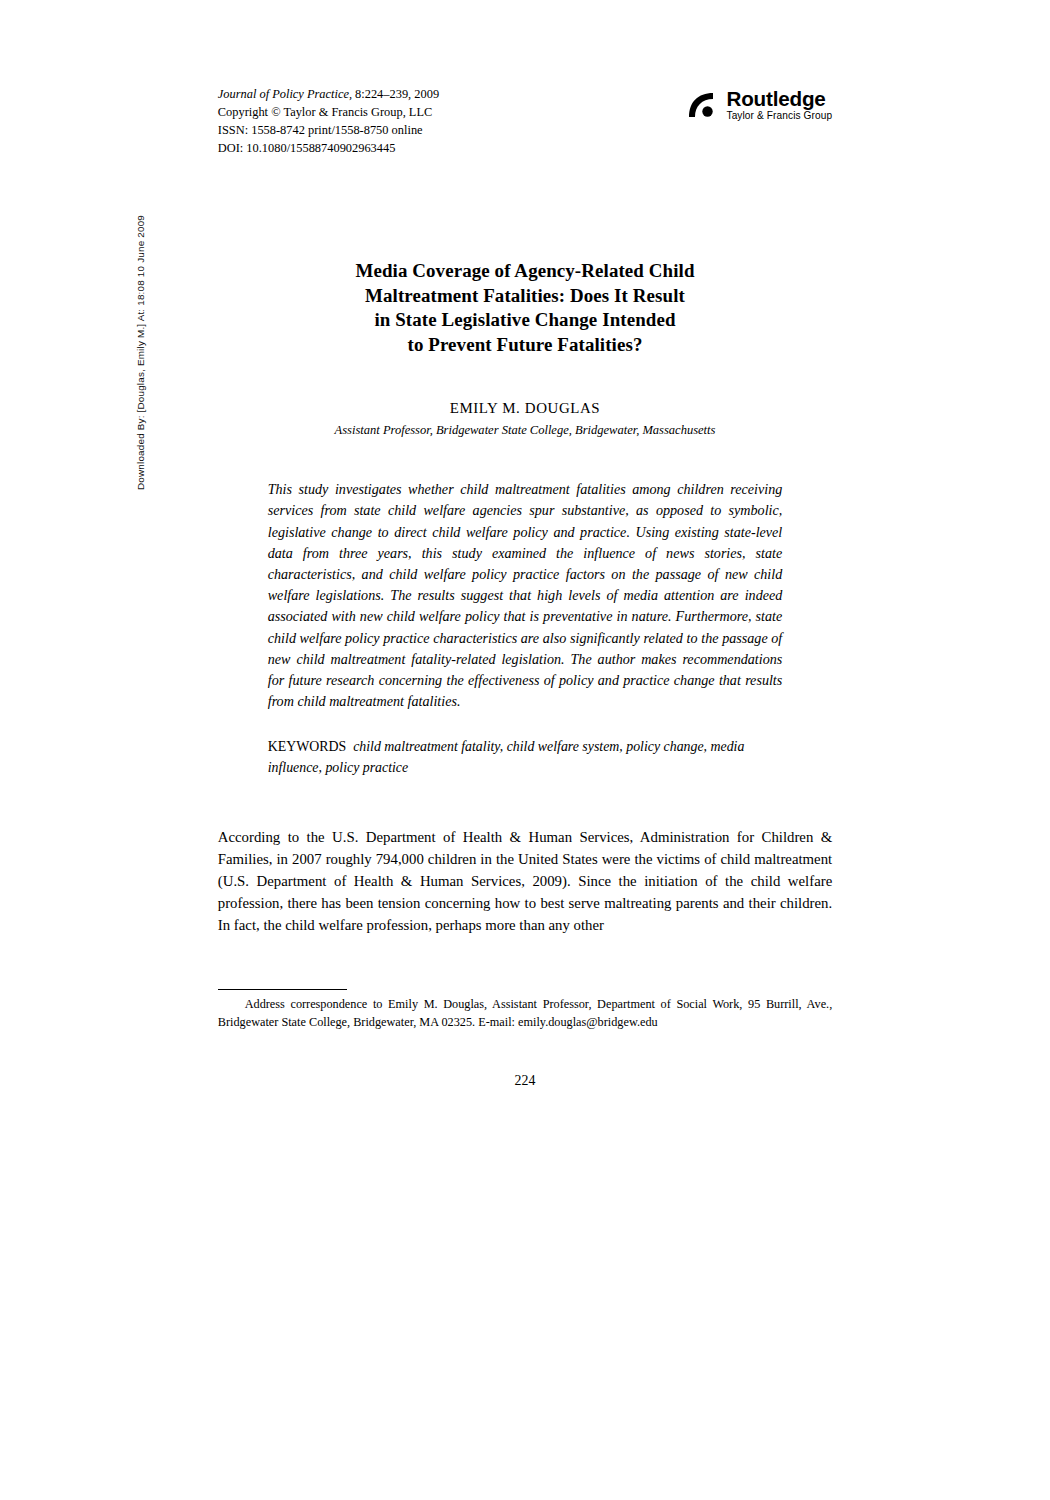Downloaded By: [Douglas, Emily M.] At: 18:08 10 June 2009
Journal of Policy Practice, 8:224–239, 2009
Copyright © Taylor & Francis Group, LLC
ISSN: 1558-8742 print/1558-8750 online
DOI: 10.1080/15588740902963445
Routledge
Taylor & Francis Group
Media Coverage of Agency-Related Child
Maltreatment Fatalities: Does It Result
in State Legislative Change Intended
to Prevent Future Fatalities?
EMILY M. DOUGLAS
Assistant Professor, Bridgewater State College, Bridgewater, Massachusetts
This study investigates whether child maltreatment fatalities among children receiving services from state child welfare agencies spur substantive, as opposed to symbolic, legislative change to direct child welfare policy and practice. Using existing state-level data from three years, this study examined the influence of news stories, state characteristics, and child welfare policy practice factors on the passage of new child welfare legislations. The results suggest that high levels of media attention are indeed associated with new child welfare policy that is preventative in nature. Furthermore, state child welfare policy practice characteristics are also significantly related to the passage of new child maltreatment fatality-related legislation. The author makes recommendations for future research concerning the effectiveness of policy and practice change that results from child maltreatment fatalities.
KEYWORDS child maltreatment fatality, child welfare system, policy change, media influence, policy practice
According to the U.S. Department of Health & Human Services, Administration for Children & Families, in 2007 roughly 794,000 children in the United States were the victims of child maltreatment (U.S. Department of Health & Human Services, 2009). Since the initiation of the child welfare profession, there has been tension concerning how to best serve maltreating parents and their children. In fact, the child welfare profession, perhaps more than any other
Address correspondence to Emily M. Douglas, Assistant Professor, Department of Social Work, 95 Burrill, Ave., Bridgewater State College, Bridgewater, MA 02325. E-mail: emily.douglas@bridgew.edu
224